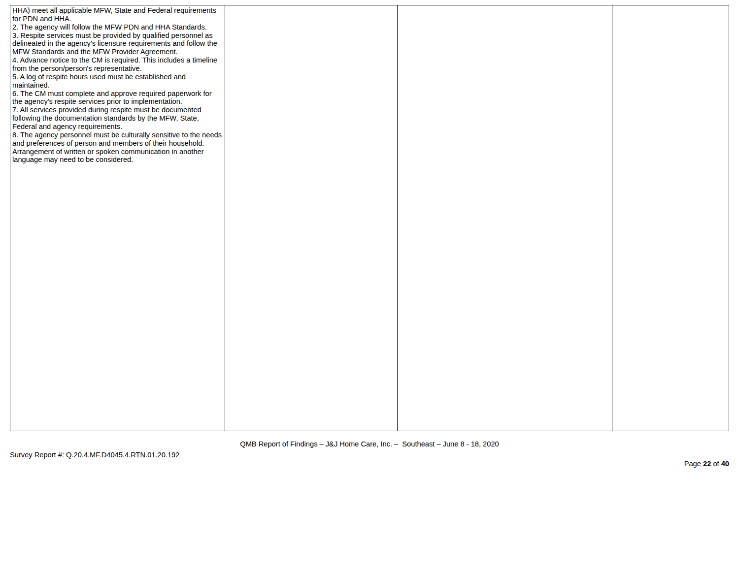| HHA) meet all applicable MFW, State and Federal requirements for PDN and HHA. 2. The agency will follow the MFW PDN and HHA Standards. 3. Respite services must be provided by qualified personnel as delineated in the agency's licensure requirements and follow the MFW Standards and the MFW Provider Agreement. 4. Advance notice to the CM is required. This includes a timeline from the person/person's representative. 5. A log of respite hours used must be established and maintained. 6. The CM must complete and approve required paperwork for the agency's respite services prior to implementation. 7. All services provided during respite must be documented following the documentation standards by the MFW, State, Federal and agency requirements. 8. The agency personnel must be culturally sensitive to the needs and preferences of person and members of their household. Arrangement of written or spoken communication in another language may need to be considered. | | | |
QMB Report of Findings – J&J Home Care, Inc. – Southeast – June 8 - 18, 2020
Survey Report #: Q.20.4.MF.D4045.4.RTN.01.20.192
Page 22 of 40